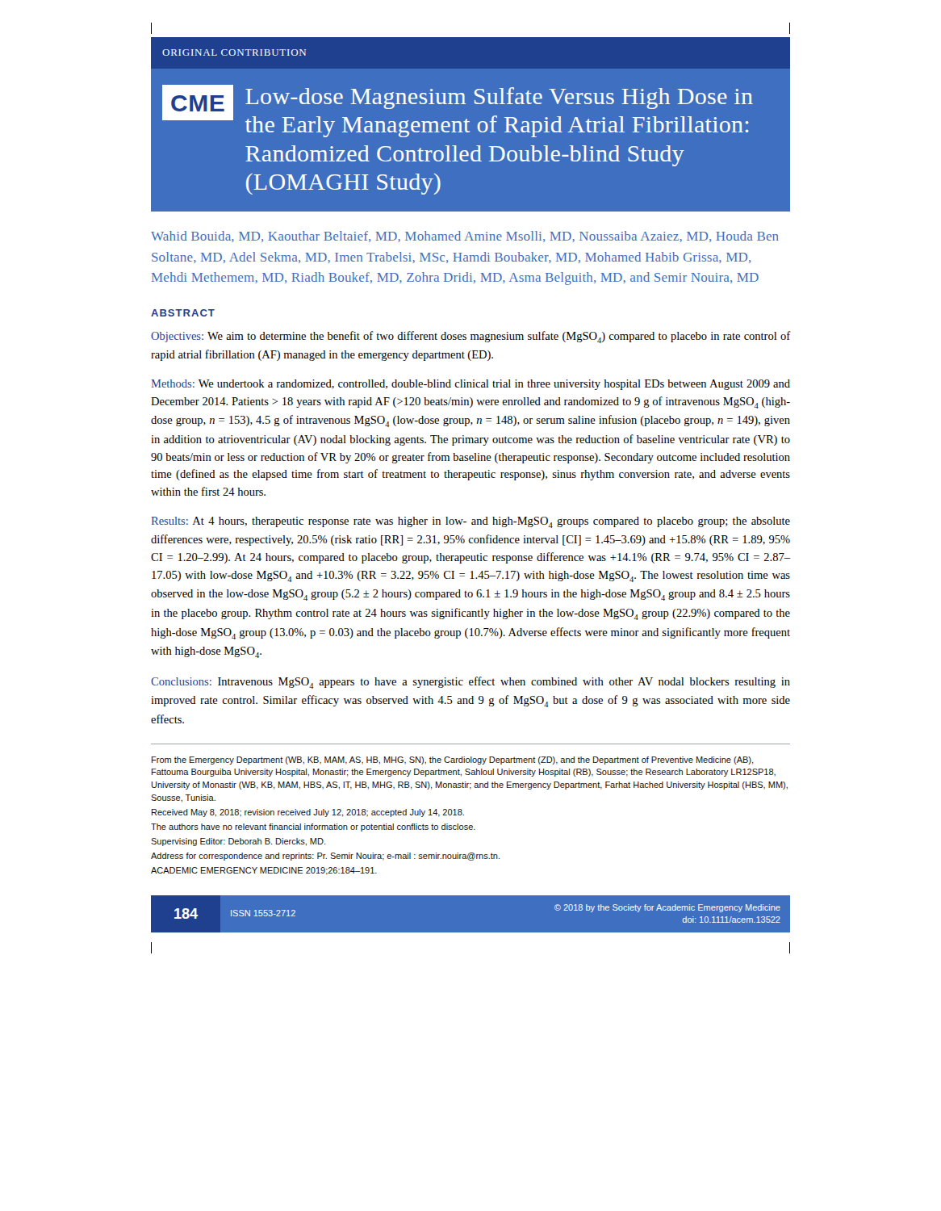Original Contribution
CME
Low-dose Magnesium Sulfate Versus High Dose in the Early Management of Rapid Atrial Fibrillation: Randomized Controlled Double-blind Study (LOMAGHI Study)
Wahid Bouida, MD, Kaouthar Beltaief, MD, Mohamed Amine Msolli, MD, Noussaiba Azaiez, MD, Houda Ben Soltane, MD, Adel Sekma, MD, Imen Trabelsi, MSc, Hamdi Boubaker, MD, Mohamed Habib Grissa, MD, Mehdi Methemem, MD, Riadh Boukef, MD, Zohra Dridi, MD, Asma Belguith, MD, and Semir Nouira, MD
Abstract
Objectives: We aim to determine the benefit of two different doses magnesium sulfate (MgSO4) compared to placebo in rate control of rapid atrial fibrillation (AF) managed in the emergency department (ED).
Methods: We undertook a randomized, controlled, double-blind clinical trial in three university hospital EDs between August 2009 and December 2014. Patients > 18 years with rapid AF (>120 beats/min) were enrolled and randomized to 9 g of intravenous MgSO4 (high-dose group, n = 153), 4.5 g of intravenous MgSO4 (low-dose group, n = 148), or serum saline infusion (placebo group, n = 149), given in addition to atrioventricular (AV) nodal blocking agents. The primary outcome was the reduction of baseline ventricular rate (VR) to 90 beats/min or less or reduction of VR by 20% or greater from baseline (therapeutic response). Secondary outcome included resolution time (defined as the elapsed time from start of treatment to therapeutic response), sinus rhythm conversion rate, and adverse events within the first 24 hours.
Results: At 4 hours, therapeutic response rate was higher in low- and high-MgSO4 groups compared to placebo group; the absolute differences were, respectively, 20.5% (risk ratio [RR] = 2.31, 95% confidence interval [CI] = 1.45–3.69) and +15.8% (RR = 1.89, 95% CI = 1.20–2.99). At 24 hours, compared to placebo group, therapeutic response difference was +14.1% (RR = 9.74, 95% CI = 2.87–17.05) with low-dose MgSO4 and +10.3% (RR = 3.22, 95% CI = 1.45–7.17) with high-dose MgSO4. The lowest resolution time was observed in the low-dose MgSO4 group (5.2 ± 2 hours) compared to 6.1 ± 1.9 hours in the high-dose MgSO4 group and 8.4 ± 2.5 hours in the placebo group. Rhythm control rate at 24 hours was significantly higher in the low-dose MgSO4 group (22.9%) compared to the high-dose MgSO4 group (13.0%, p = 0.03) and the placebo group (10.7%). Adverse effects were minor and significantly more frequent with high-dose MgSO4.
Conclusions: Intravenous MgSO4 appears to have a synergistic effect when combined with other AV nodal blockers resulting in improved rate control. Similar efficacy was observed with 4.5 and 9 g of MgSO4 but a dose of 9 g was associated with more side effects.
From the Emergency Department (WB, KB, MAM, AS, HB, MHG, SN), the Cardiology Department (ZD), and the Department of Preventive Medicine (AB), Fattouma Bourguiba University Hospital, Monastir; the Emergency Department, Sahloul University Hospital (RB), Sousse; the Research Laboratory LR12SP18, University of Monastir (WB, KB, MAM, HBS, AS, IT, HB, MHG, RB, SN), Monastir; and the Emergency Department, Farhat Hached University Hospital (HBS, MM), Sousse, Tunisia.
Received May 8, 2018; revision received July 12, 2018; accepted July 14, 2018.
The authors have no relevant financial information or potential conflicts to disclose.
Supervising Editor: Deborah B. Diercks, MD.
Address for correspondence and reprints: Pr. Semir Nouira; e-mail : semir.nouira@rns.tn.
ACADEMIC EMERGENCY MEDICINE 2019;26:184–191.
184
ISSN 1553-2712
© 2018 by the Society for Academic Emergency Medicine
doi: 10.1111/acem.13522